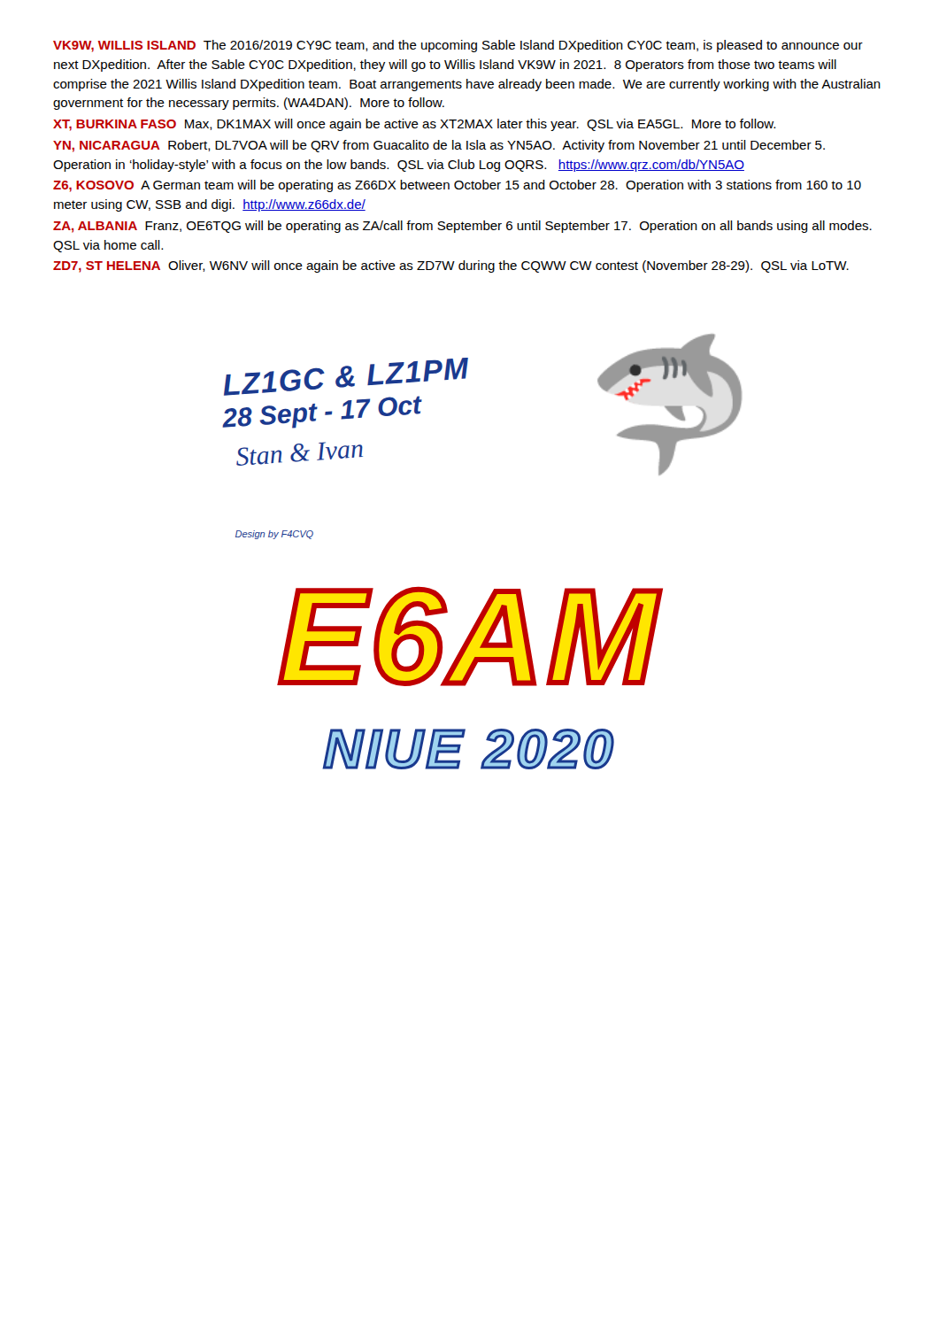VK9W, WILLIS ISLAND The 2016/2019 CY9C team, and the upcoming Sable Island DXpedition CY0C team, is pleased to announce our next DXpedition. After the Sable CY0C DXpedition, they will go to Willis Island VK9W in 2021. 8 Operators from those two teams will comprise the 2021 Willis Island DXpedition team. Boat arrangements have already been made. We are currently working with the Australian government for the necessary permits. (WA4DAN). More to follow.
XT, BURKINA FASO Max, DK1MAX will once again be active as XT2MAX later this year. QSL via EA5GL. More to follow.
YN, NICARAGUA Robert, DL7VOA will be QRV from Guacalito de la Isla as YN5AO. Activity from November 21 until December 5. Operation in ‘holiday-style’ with a focus on the low bands. QSL via Club Log OQRS. https://www.qrz.com/db/YN5AO
Z6, KOSOVO A German team will be operating as Z66DX between October 15 and October 28. Operation with 3 stations from 160 to 10 meter using CW, SSB and digi. http://www.z66dx.de/
ZA, ALBANIA Franz, OE6TQG will be operating as ZA/call from September 6 until September 17. Operation on all bands using all modes. QSL via home call.
ZD7, ST HELENA Oliver, W6NV will once again be active as ZD7W during the CQWW CW contest (November 28-29). QSL via LoTW.
LZ1GC & LZ1PM
28 Sept - 17 Oct
Stan & Ivan
Design by F4CVQ
🦈
E6AM
NIUE 2020